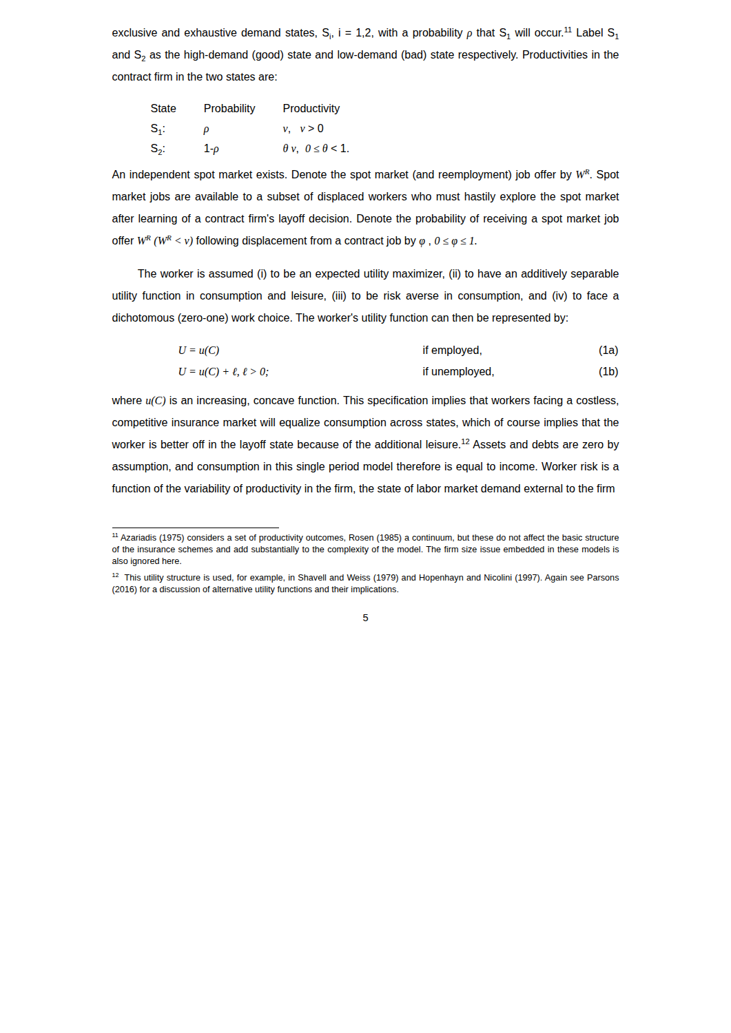exclusive and exhaustive demand states, Si, i = 1,2, with a probability ρ that S1 will occur.11 Label S1 and S2 as the high-demand (good) state and low-demand (bad) state respectively. Productivities in the contract firm in the two states are:
| State | Probability | Productivity |
| S 1 : | ρ | v , v > 0 |
| S 2 : | 1- ρ | θ v , 0 ≤ θ < 1. |
An independent spot market exists. Denote the spot market (and reemployment) job offer by WR. Spot market jobs are available to a subset of displaced workers who must hastily explore the spot market after learning of a contract firm's layoff decision. Denote the probability of receiving a spot market job offer WR (WR < v) following displacement from a contract job by φ , 0 ≤ φ ≤ 1.
The worker is assumed (i) to be an expected utility maximizer, (ii) to have an additively separable utility function in consumption and leisure, (iii) to be risk averse in consumption, and (iv) to face a dichotomous (zero-one) work choice. The worker's utility function can then be represented by:
| U = u(C) | if employed, | (1a) |
| U = u(C) + ℓ, ℓ > 0; | if unemployed, | (1b) |
where u(C) is an increasing, concave function. This specification implies that workers facing a costless, competitive insurance market will equalize consumption across states, which of course implies that the worker is better off in the layoff state because of the additional leisure.12 Assets and debts are zero by assumption, and consumption in this single period model therefore is equal to income. Worker risk is a function of the variability of productivity in the firm, the state of labor market demand external to the firm
11 Azariadis (1975) considers a set of productivity outcomes, Rosen (1985) a continuum, but these do not affect the basic structure of the insurance schemes and add substantially to the complexity of the model. The firm size issue embedded in these models is also ignored here.
12 This utility structure is used, for example, in Shavell and Weiss (1979) and Hopenhayn and Nicolini (1997). Again see Parsons (2016) for a discussion of alternative utility functions and their implications.
5